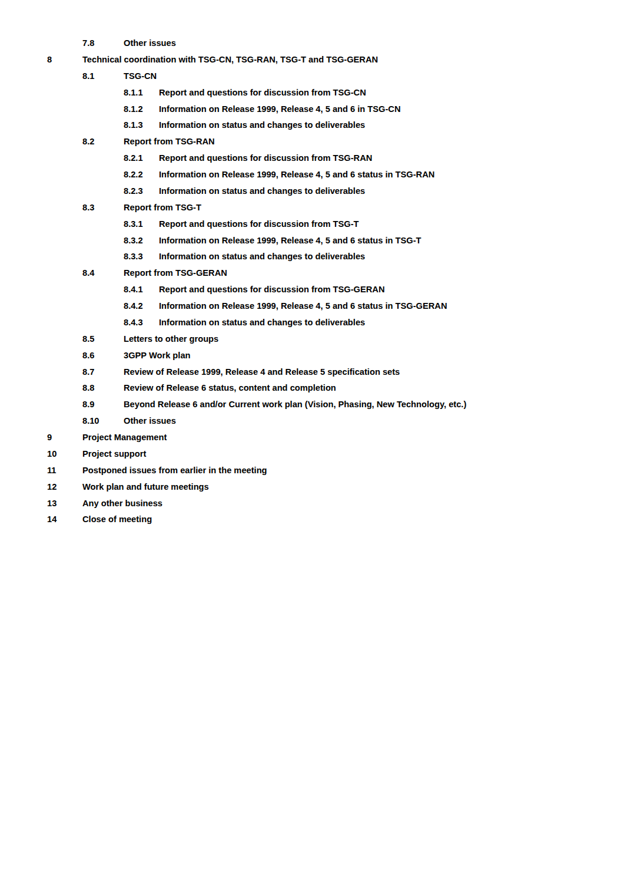7.8 Other issues
8 Technical coordination with TSG-CN, TSG-RAN, TSG-T and TSG-GERAN
8.1 TSG-CN
8.1.1 Report and questions for discussion from TSG-CN
8.1.2 Information on Release 1999, Release 4, 5 and 6 in TSG-CN
8.1.3 Information on status and changes to deliverables
8.2 Report from TSG-RAN
8.2.1 Report and questions for discussion from TSG-RAN
8.2.2 Information on Release 1999, Release 4, 5 and 6 status in TSG-RAN
8.2.3 Information on status and changes to deliverables
8.3 Report from TSG-T
8.3.1 Report and questions for discussion from TSG-T
8.3.2 Information on Release 1999, Release 4, 5 and 6 status in TSG-T
8.3.3 Information on status and changes to deliverables
8.4 Report from TSG-GERAN
8.4.1 Report and questions for discussion from TSG-GERAN
8.4.2 Information on Release 1999, Release 4, 5 and 6 status in TSG-GERAN
8.4.3 Information on status and changes to deliverables
8.5 Letters to other groups
8.63GPP Work plan
8.7 Review of Release 1999, Release 4 and Release 5 specification sets
8.8 Review of Release 6 status, content and completion
8.9 Beyond Release 6 and/or Current work plan (Vision, Phasing, New Technology, etc.)
8.10 Other issues
9 Project Management
10 Project support
11 Postponed issues from earlier in the meeting
12 Work plan and future meetings
13 Any other business
14 Close of meeting